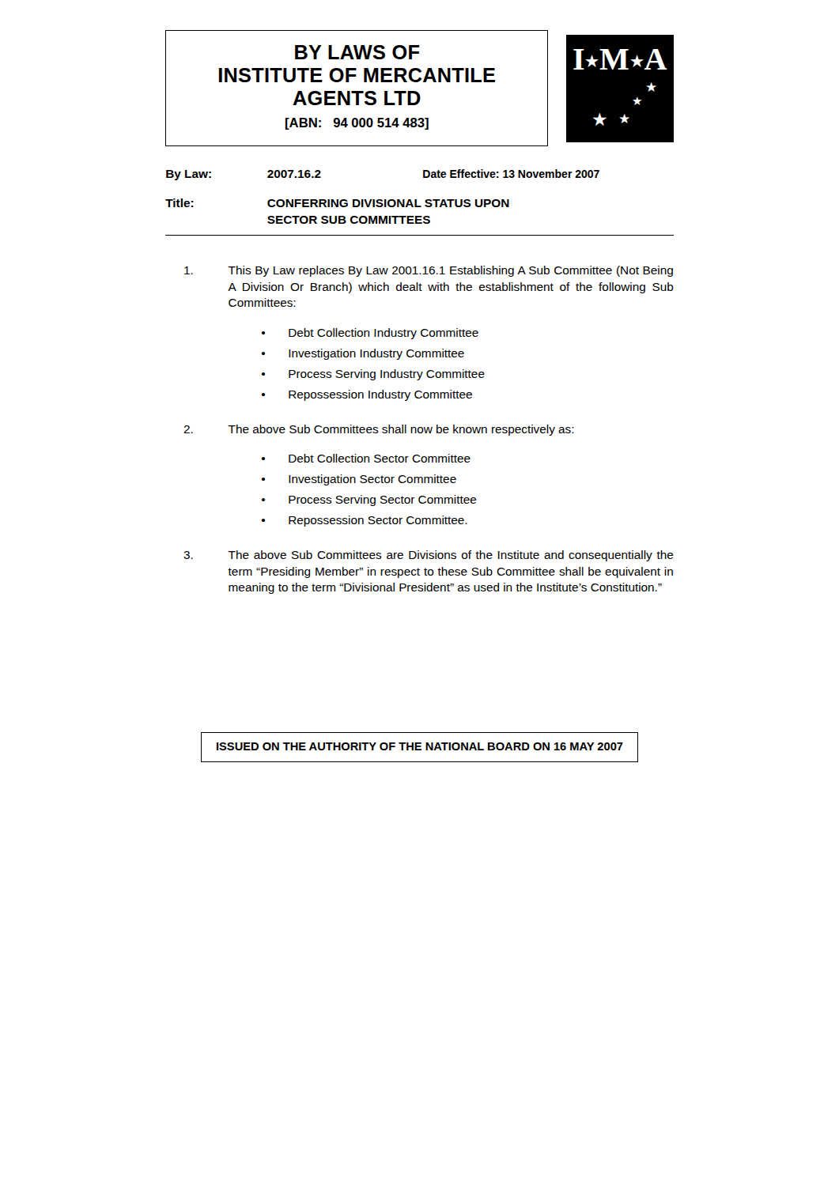BY LAWS OF
INSTITUTE OF MERCANTILE AGENTS LTD
[ABN: 94 000 514 483]
I★M★A
★
★
★
★
By Law: 2007.16.2 Date Effective: 13 November 2007
Title: CONFERRING DIVISIONAL STATUS UPON
SECTOR SUB COMMITTEES
1. This By Law replaces By Law 2001.16.1 Establishing A Sub Committee (Not Being A Division Or Branch) which dealt with the establishment of the following Sub Committees:
Debt Collection Industry Committee
Investigation Industry Committee
Process Serving Industry Committee
Repossession Industry Committee
2. The above Sub Committees shall now be known respectively as:
Debt Collection Sector Committee
Investigation Sector Committee
Process Serving Sector Committee
Repossession Sector Committee.
3. The above Sub Committees are Divisions of the Institute and consequentially the term “Presiding Member” in respect to these Sub Committee shall be equivalent in meaning to the term “Divisional President” as used in the Institute’s Constitution.”
ISSUED ON THE AUTHORITY OF THE NATIONAL BOARD ON 16 MAY 2007